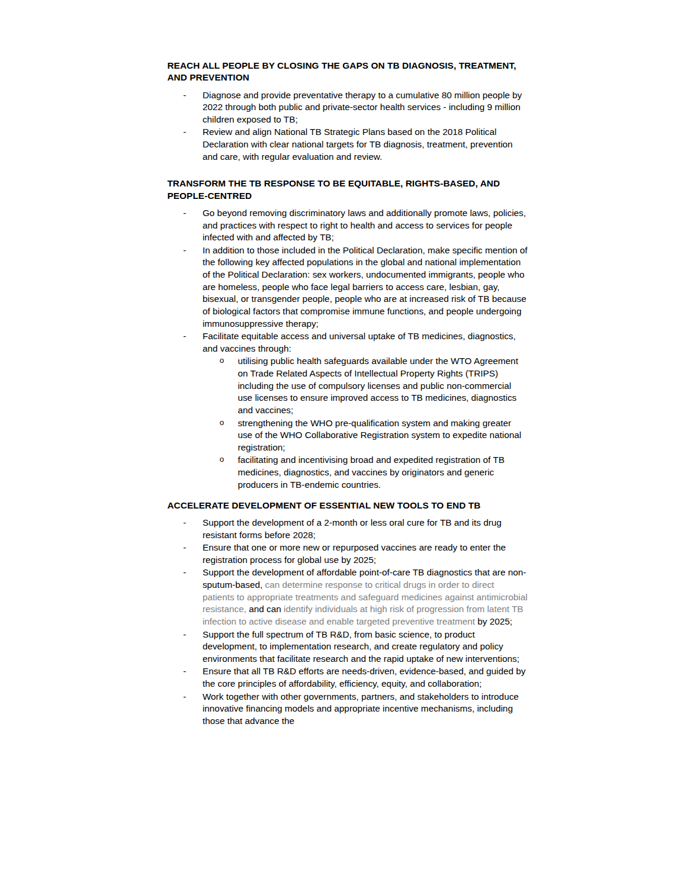REACH ALL PEOPLE BY CLOSING THE GAPS ON TB DIAGNOSIS, TREATMENT, AND PREVENTION
Diagnose and provide preventative therapy to a cumulative 80 million people by 2022 through both public and private-sector health services - including 9 million children exposed to TB;
Review and align National TB Strategic Plans based on the 2018 Political Declaration with clear national targets for TB diagnosis, treatment, prevention and care, with regular evaluation and review.
TRANSFORM THE TB RESPONSE TO BE EQUITABLE, RIGHTS-BASED, AND PEOPLE-CENTRED
Go beyond removing discriminatory laws and additionally promote laws, policies, and practices with respect to right to health and access to services for people infected with and affected by TB;
In addition to those included in the Political Declaration, make specific mention of the following key affected populations in the global and national implementation of the Political Declaration: sex workers, undocumented immigrants, people who are homeless, people who face legal barriers to access care, lesbian, gay, bisexual, or transgender people, people who are at increased risk of TB because of biological factors that compromise immune functions, and people undergoing immunosuppressive therapy;
Facilitate equitable access and universal uptake of TB medicines, diagnostics, and vaccines through:
utilising public health safeguards available under the WTO Agreement on Trade Related Aspects of Intellectual Property Rights (TRIPS) including the use of compulsory licenses and public non-commercial use licenses to ensure improved access to TB medicines, diagnostics and vaccines;
strengthening the WHO pre-qualification system and making greater use of the WHO Collaborative Registration system to expedite national registration;
facilitating and incentivising broad and expedited registration of TB medicines, diagnostics, and vaccines by originators and generic producers in TB-endemic countries.
ACCELERATE DEVELOPMENT OF ESSENTIAL NEW TOOLS TO END TB
Support the development of a 2-month or less oral cure for TB and its drug resistant forms before 2028;
Ensure that one or more new or repurposed vaccines are ready to enter the registration process for global use by 2025;
Support the development of affordable point-of-care TB diagnostics that are non-sputum-based, can determine response to critical drugs in order to direct patients to appropriate treatments and safeguard medicines against antimicrobial resistance, and can identify individuals at high risk of progression from latent TB infection to active disease and enable targeted preventive treatment by 2025;
Support the full spectrum of TB R&D, from basic science, to product development, to implementation research, and create regulatory and policy environments that facilitate research and the rapid uptake of new interventions;
Ensure that all TB R&D efforts are needs-driven, evidence-based, and guided by the core principles of affordability, efficiency, equity, and collaboration;
Work together with other governments, partners, and stakeholders to introduce innovative financing models and appropriate incentive mechanisms, including those that advance the